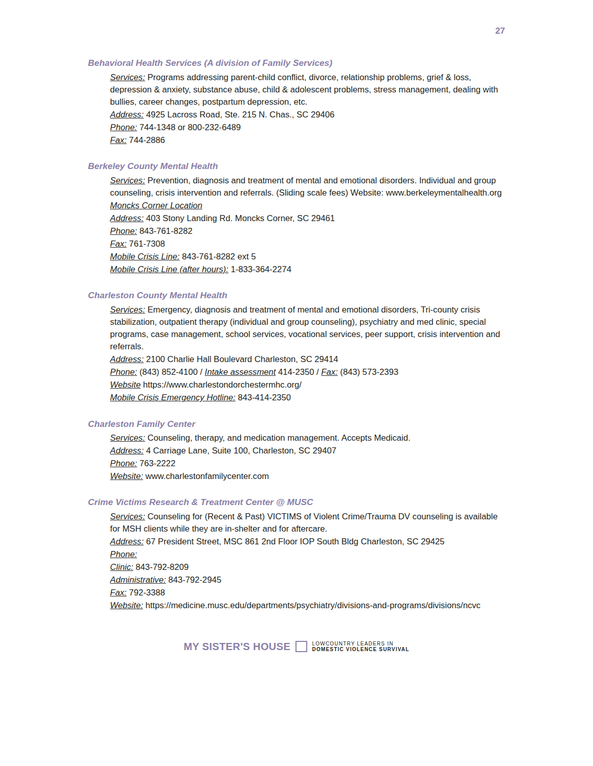27
Behavioral Health Services (A division of Family Services)
Services: Programs addressing parent-child conflict, divorce, relationship problems, grief & loss, depression & anxiety, substance abuse, child & adolescent problems, stress management, dealing with bullies, career changes, postpartum depression, etc.
Address: 4925 Lacross Road, Ste. 215 N. Chas., SC 29406
Phone: 744-1348 or 800-232-6489
Fax: 744-2886
Berkeley County Mental Health
Services: Prevention, diagnosis and treatment of mental and emotional disorders. Individual and group counseling, crisis intervention and referrals. (Sliding scale fees) Website: www.berkeleymentalhealth.org
Moncks Corner Location
Address: 403 Stony Landing Rd. Moncks Corner, SC 29461
Phone: 843-761-8282
Fax: 761-7308
Mobile Crisis Line: 843-761-8282 ext 5
Mobile Crisis Line (after hours): 1-833-364-2274
Charleston County Mental Health
Services: Emergency, diagnosis and treatment of mental and emotional disorders, Tri-county crisis stabilization, outpatient therapy (individual and group counseling), psychiatry and med clinic, special programs, case management, school services, vocational services, peer support, crisis intervention and referrals.
Address: 2100 Charlie Hall Boulevard Charleston, SC 29414
Phone: (843) 852-4100 / Intake assessment 414-2350 / Fax: (843) 573-2393
Website https://www.charlestondorchestermhc.org/
Mobile Crisis Emergency Hotline: 843-414-2350
Charleston Family Center
Services: Counseling, therapy, and medication management. Accepts Medicaid.
Address: 4 Carriage Lane, Suite 100, Charleston, SC 29407
Phone: 763-2222
Website: www.charlestonfamilycenter.com
Crime Victims Research & Treatment Center @ MUSC
Services: Counseling for (Recent & Past) VICTIMS of Violent Crime/Trauma DV counseling is available for MSH clients while they are in-shelter and for aftercare.
Address: 67 President Street, MSC 861 2nd Floor IOP South Bldg Charleston, SC 29425
Phone:
Clinic: 843-792-8209
Administrative: 843-792-2945
Fax: 792-3388
Website: https://medicine.musc.edu/departments/psychiatry/divisions-and-programs/divisions/ncvc
MY SISTER'S HOUSE LOWCOUNTRY LEADERS IN
DOMESTIC VIOLENCE SURVIVAL